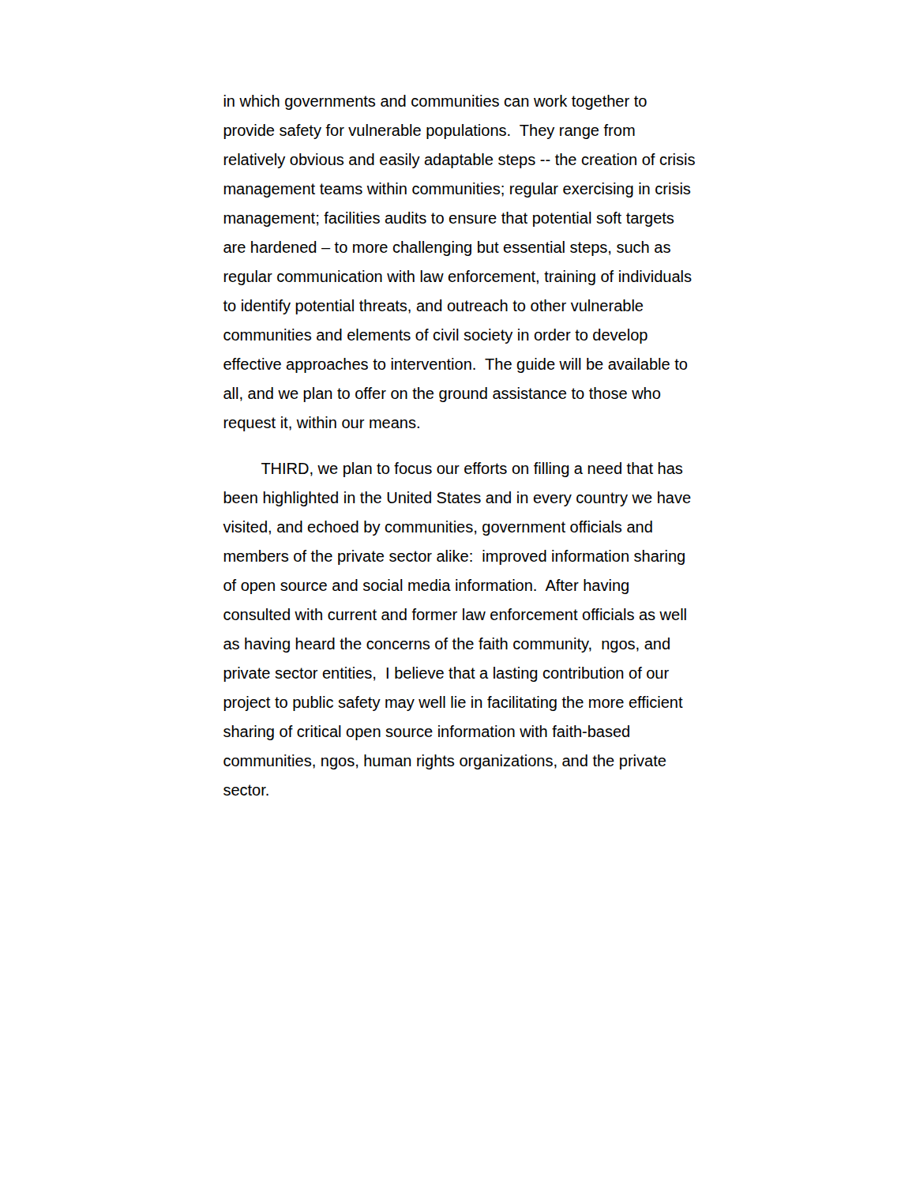in which governments and communities can work together to provide safety for vulnerable populations. They range from relatively obvious and easily adaptable steps -- the creation of crisis management teams within communities; regular exercising in crisis management; facilities audits to ensure that potential soft targets are hardened – to more challenging but essential steps, such as regular communication with law enforcement, training of individuals to identify potential threats, and outreach to other vulnerable communities and elements of civil society in order to develop effective approaches to intervention. The guide will be available to all, and we plan to offer on the ground assistance to those who request it, within our means.
THIRD, we plan to focus our efforts on filling a need that has been highlighted in the United States and in every country we have visited, and echoed by communities, government officials and members of the private sector alike: improved information sharing of open source and social media information. After having consulted with current and former law enforcement officials as well as having heard the concerns of the faith community, ngos, and private sector entities, I believe that a lasting contribution of our project to public safety may well lie in facilitating the more efficient sharing of critical open source information with faith-based communities, ngos, human rights organizations, and the private sector.